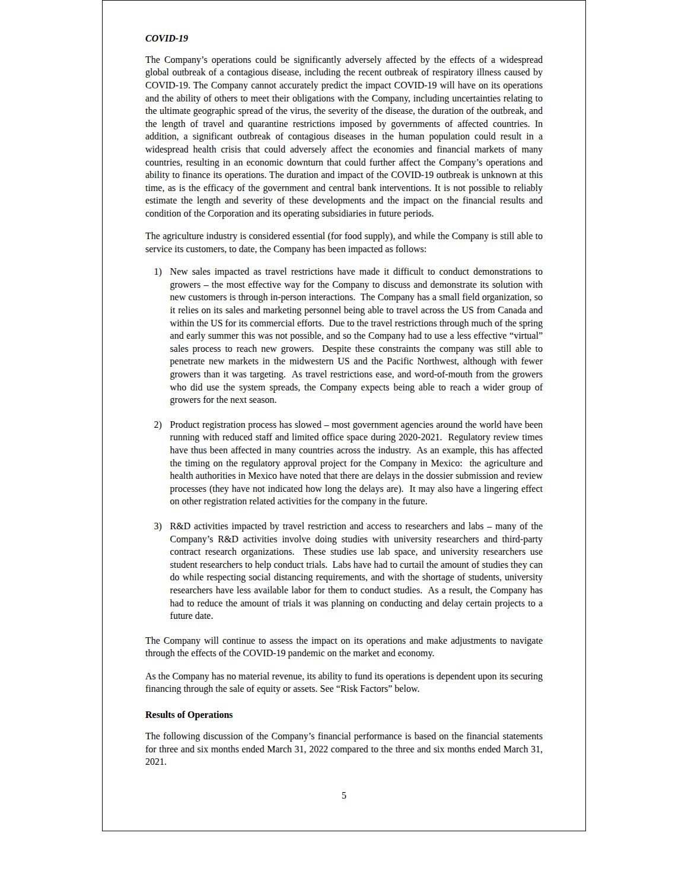COVID-19
The Company’s operations could be significantly adversely affected by the effects of a widespread global outbreak of a contagious disease, including the recent outbreak of respiratory illness caused by COVID-19. The Company cannot accurately predict the impact COVID-19 will have on its operations and the ability of others to meet their obligations with the Company, including uncertainties relating to the ultimate geographic spread of the virus, the severity of the disease, the duration of the outbreak, and the length of travel and quarantine restrictions imposed by governments of affected countries. In addition, a significant outbreak of contagious diseases in the human population could result in a widespread health crisis that could adversely affect the economies and financial markets of many countries, resulting in an economic downturn that could further affect the Company’s operations and ability to finance its operations. The duration and impact of the COVID-19 outbreak is unknown at this time, as is the efficacy of the government and central bank interventions. It is not possible to reliably estimate the length and severity of these developments and the impact on the financial results and condition of the Corporation and its operating subsidiaries in future periods.
The agriculture industry is considered essential (for food supply), and while the Company is still able to service its customers, to date, the Company has been impacted as follows:
New sales impacted as travel restrictions have made it difficult to conduct demonstrations to growers – the most effective way for the Company to discuss and demonstrate its solution with new customers is through in-person interactions. The Company has a small field organization, so it relies on its sales and marketing personnel being able to travel across the US from Canada and within the US for its commercial efforts. Due to the travel restrictions through much of the spring and early summer this was not possible, and so the Company had to use a less effective “virtual” sales process to reach new growers. Despite these constraints the company was still able to penetrate new markets in the midwestern US and the Pacific Northwest, although with fewer growers than it was targeting. As travel restrictions ease, and word-of-mouth from the growers who did use the system spreads, the Company expects being able to reach a wider group of growers for the next season.
Product registration process has slowed – most government agencies around the world have been running with reduced staff and limited office space during 2020-2021. Regulatory review times have thus been affected in many countries across the industry. As an example, this has affected the timing on the regulatory approval project for the Company in Mexico: the agriculture and health authorities in Mexico have noted that there are delays in the dossier submission and review processes (they have not indicated how long the delays are). It may also have a lingering effect on other registration related activities for the company in the future.
R&D activities impacted by travel restriction and access to researchers and labs – many of the Company’s R&D activities involve doing studies with university researchers and third-party contract research organizations. These studies use lab space, and university researchers use student researchers to help conduct trials. Labs have had to curtail the amount of studies they can do while respecting social distancing requirements, and with the shortage of students, university researchers have less available labor for them to conduct studies. As a result, the Company has had to reduce the amount of trials it was planning on conducting and delay certain projects to a future date.
The Company will continue to assess the impact on its operations and make adjustments to navigate through the effects of the COVID-19 pandemic on the market and economy.
As the Company has no material revenue, its ability to fund its operations is dependent upon its securing financing through the sale of equity or assets. See “Risk Factors” below.
Results of Operations
The following discussion of the Company’s financial performance is based on the financial statements for three and six months ended March 31, 2022 compared to the three and six months ended March 31, 2021.
5